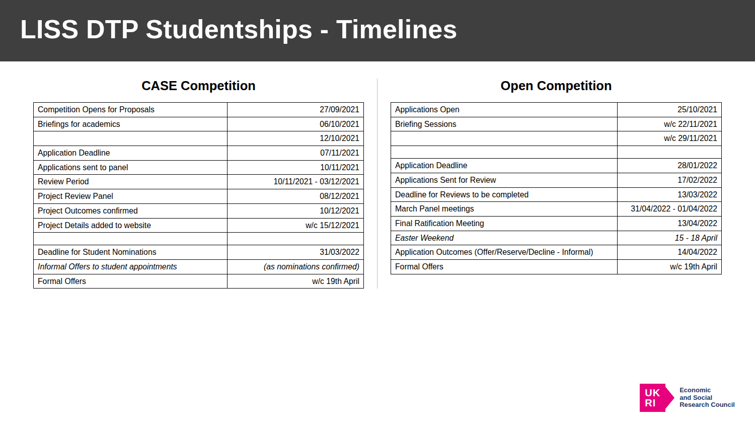LISS DTP Studentships - Timelines
CASE Competition
| Competition Opens for Proposals | 27/09/2021 |
| Briefings for academics | 06/10/2021 |
| | 12/10/2021 |
| Application Deadline | 07/11/2021 |
| Applications sent to panel | 10/11/2021 |
| Review Period | 10/11/2021 - 03/12/2021 |
| Project Review Panel | 08/12/2021 |
| Project Outcomes confirmed | 10/12/2021 |
| Project Details added to website | w/c 15/12/2021 |
| Deadline for Student Nominations | 31/03/2022 |
| Informal Offers to student appointments | (as nominations confirmed) |
| Formal Offers | w/c 19th April |
Open Competition
| Applications Open | 25/10/2021 |
| Briefing Sessions | w/c 22/11/2021 |
| | w/c 29/11/2021 |
| Application Deadline | 28/01/2022 |
| Applications Sent for Review | 17/02/2022 |
| Deadline for Reviews to be completed | 13/03/2022 |
| March Panel meetings | 31/04/2022 - 01/04/2022 |
| Final Ratification Meeting | 13/04/2022 |
| Easter Weekend | 15 - 18 April |
| Application Outcomes (Offer/Reserve/Decline - Informal) | 14/04/2022 |
| Formal Offers | w/c 19th April |
UK RI
Economic
and Social
Research Council